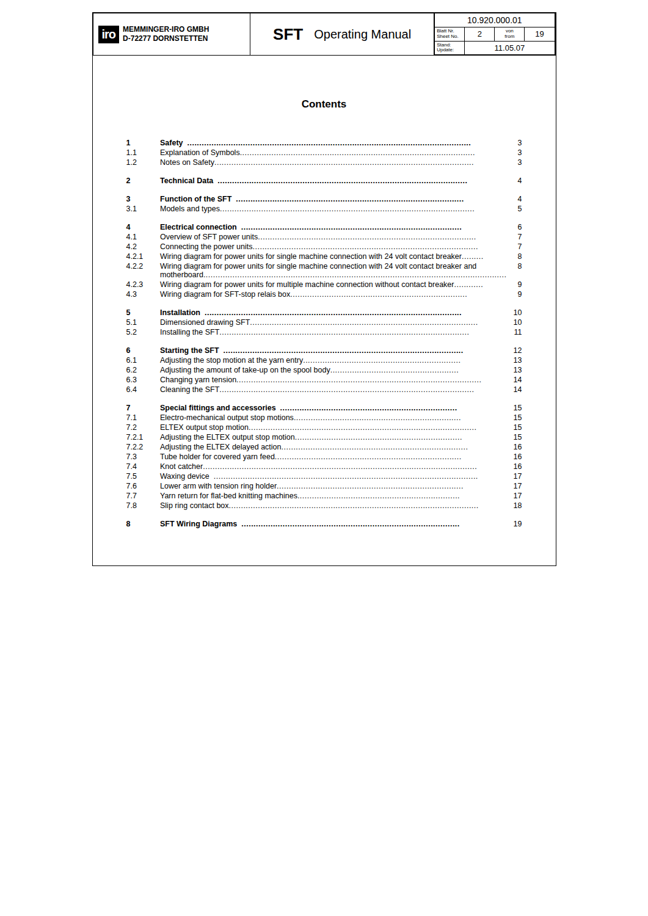| iro MEMMINGER-IRO GMBH D-72277 DORNSTETTEN | SFT Operating Manual | / 10.920.000.01 / / Blatt Nr. Sheet No. / 2 / von from / 19 / / Stand: Update: / 11.05.07 / |
Contents
| 1 | Safety ..................................................................................................................... | 3 |
| 1.1 | Explanation of Symbols ................................................................................................. | 3 |
| 1.2 | Notes on Safety ........................................................................................................... | 3 |
| 2 | Technical Data ....................................................................................................... | 4 |
| 3 | Function of the SFT .............................................................................................. | 4 |
| 3.1 | Models and types ......................................................................................................... | 5 |
| 4 | Electrical connection ........................................................................................... | 6 |
| 4.1 | Overview of SFT power units .......................................................................................... | 7 |
| 4.2 | Connecting the power units ............................................................................................. | 7 |
| 4.2.1 | Wiring diagram for power units for single machine connection with 24 volt contact breaker ......... | 8 |
| 4.2.2 | Wiring diagram for power units for single machine connection with 24 volt contact breaker and motherboard ............................................................................................................................. | 8 |
| 4.2.3 | Wiring diagram for power units for multiple machine connection without contact breaker ............ | 9 |
| 4.3 | Wiring diagram for SFT-stop relais box ......................................................................... | 9 |
| 5 | Installation .......................................................................................................... | 10 |
| 5.1 | Dimensioned drawing SFT .............................................................................................. | 10 |
| 5.2 | Installing the SFT ....................................................................................................... | 11 |
| 6 | Starting the SFT ................................................................................................... | 12 |
| 6.1 | Adjusting the stop motion at the yarn entry ................................................................. | 13 |
| 6.2 | Adjusting the amount of take-up on the spool body ..................................................... | 13 |
| 6.3 | Changing yarn tension ..................................................................................................... | 14 |
| 6.4 | Cleaning the SFT ......................................................................................................... | 14 |
| 7 | Special fittings and accessories ......................................................................... | 15 |
| 7.1 | Electro-mechanical output stop motions ..................................................................... | 15 |
| 7.2 | ELTEX output stop motion .............................................................................................. | 15 |
| 7.2.1 | Adjusting the ELTEX output stop motion ..................................................................... | 15 |
| 7.2.2 | Adjusting the ELTEX delayed action ............................................................................. | 16 |
| 7.3 | Tube holder for covered yarn feed ............................................................................. | 16 |
| 7.4 | Knot catcher ................................................................................................................. | 16 |
| 7.5 | Waxing device ............................................................................................................. | 17 |
| 7.6 | Lower arm with tension ring holder ............................................................................. | 17 |
| 7.7 | Yarn return for flat-bed knitting machines ................................................................... | 17 |
| 7.8 | Slip ring contact box ....................................................................................................... | 18 |
| 8 | SFT Wiring Diagrams .......................................................................................... | 19 |